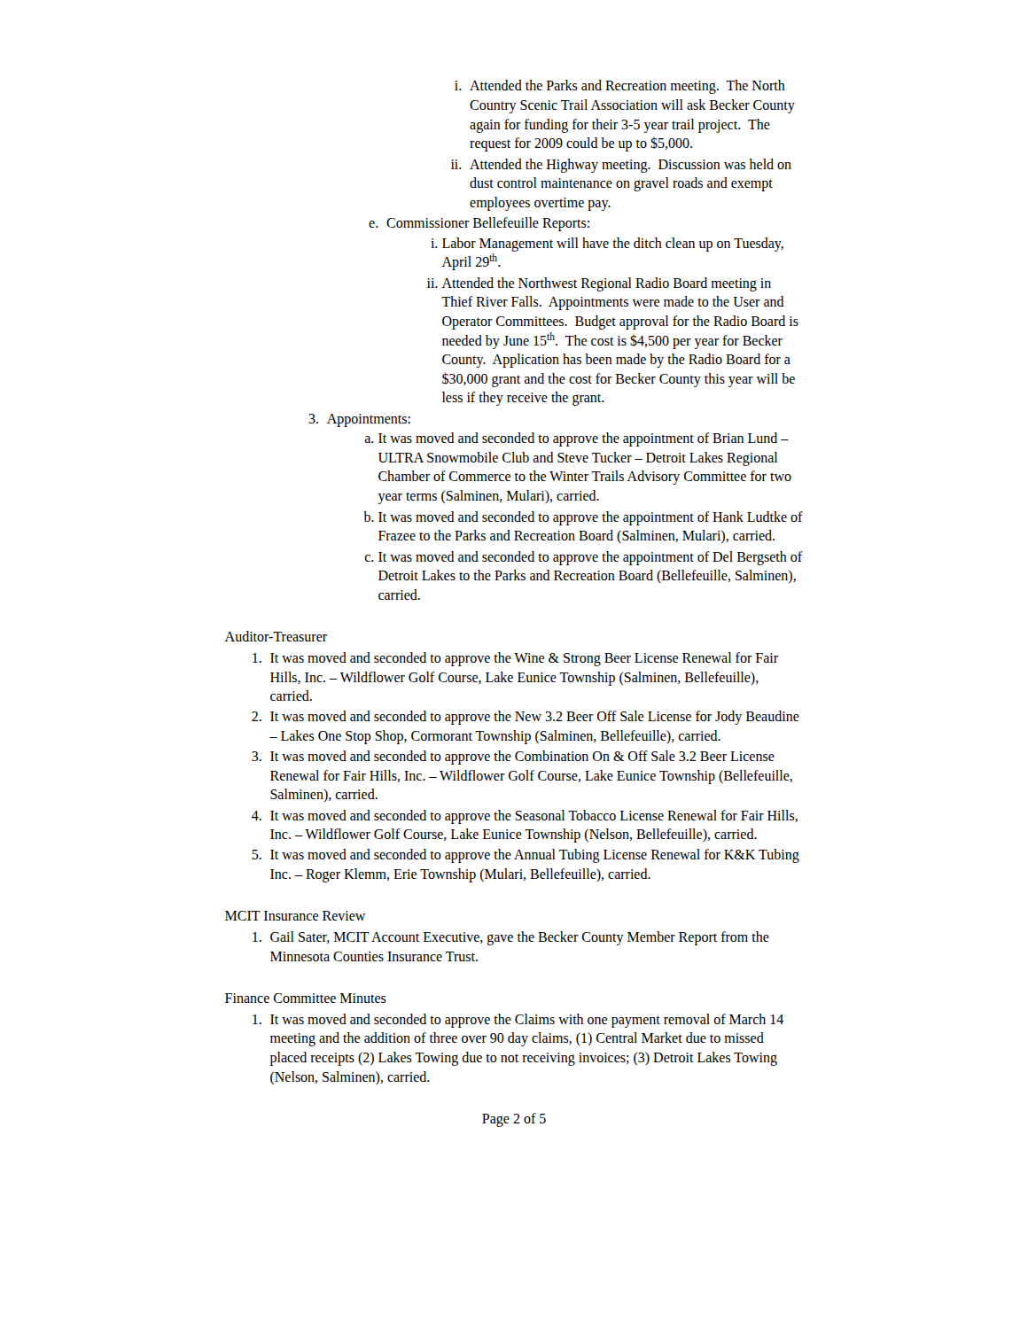Attended the Parks and Recreation meeting. The North Country Scenic Trail Association will ask Becker County again for funding for their 3-5 year trail project. The request for 2009 could be up to $5,000.
Attended the Highway meeting. Discussion was held on dust control maintenance on gravel roads and exempt employees overtime pay.
Commissioner Bellefeuille Reports:
Labor Management will have the ditch clean up on Tuesday, April 29th.
Attended the Northwest Regional Radio Board meeting in Thief River Falls. Appointments were made to the User and Operator Committees. Budget approval for the Radio Board is needed by June 15th. The cost is $4,500 per year for Becker County. Application has been made by the Radio Board for a $30,000 grant and the cost for Becker County this year will be less if they receive the grant.
Appointments:
It was moved and seconded to approve the appointment of Brian Lund – ULTRA Snowmobile Club and Steve Tucker – Detroit Lakes Regional Chamber of Commerce to the Winter Trails Advisory Committee for two year terms (Salminen, Mulari), carried.
It was moved and seconded to approve the appointment of Hank Ludtke of Frazee to the Parks and Recreation Board (Salminen, Mulari), carried.
It was moved and seconded to approve the appointment of Del Bergseth of Detroit Lakes to the Parks and Recreation Board (Bellefeuille, Salminen), carried.
Auditor-Treasurer
It was moved and seconded to approve the Wine & Strong Beer License Renewal for Fair Hills, Inc. – Wildflower Golf Course, Lake Eunice Township (Salminen, Bellefeuille), carried.
It was moved and seconded to approve the New 3.2 Beer Off Sale License for Jody Beaudine – Lakes One Stop Shop, Cormorant Township (Salminen, Bellefeuille), carried.
It was moved and seconded to approve the Combination On & Off Sale 3.2 Beer License Renewal for Fair Hills, Inc. – Wildflower Golf Course, Lake Eunice Township (Bellefeuille, Salminen), carried.
It was moved and seconded to approve the Seasonal Tobacco License Renewal for Fair Hills, Inc. – Wildflower Golf Course, Lake Eunice Township (Nelson, Bellefeuille), carried.
It was moved and seconded to approve the Annual Tubing License Renewal for K&K Tubing Inc. – Roger Klemm, Erie Township (Mulari, Bellefeuille), carried.
MCIT Insurance Review
Gail Sater, MCIT Account Executive, gave the Becker County Member Report from the Minnesota Counties Insurance Trust.
Finance Committee Minutes
It was moved and seconded to approve the Claims with one payment removal of March 14 meeting and the addition of three over 90 day claims, (1) Central Market due to missed placed receipts (2) Lakes Towing due to not receiving invoices; (3) Detroit Lakes Towing (Nelson, Salminen), carried.
Page 2 of 5